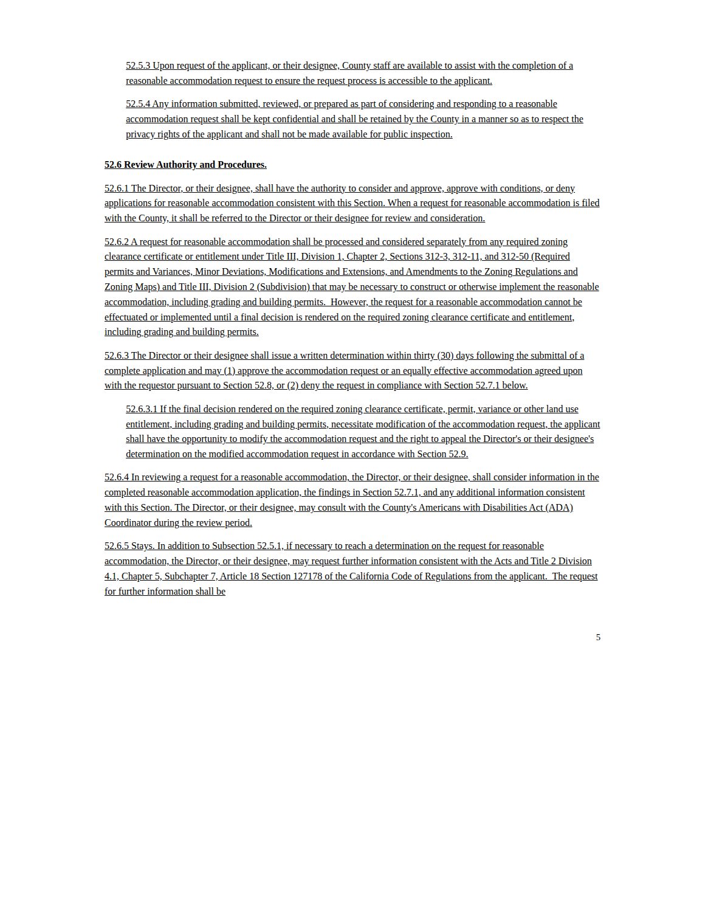52.5.3 Upon request of the applicant, or their designee, County staff are available to assist with the completion of a reasonable accommodation request to ensure the request process is accessible to the applicant.
52.5.4 Any information submitted, reviewed, or prepared as part of considering and responding to a reasonable accommodation request shall be kept confidential and shall be retained by the County in a manner so as to respect the privacy rights of the applicant and shall not be made available for public inspection.
52.6 Review Authority and Procedures.
52.6.1 The Director, or their designee, shall have the authority to consider and approve, approve with conditions, or deny applications for reasonable accommodation consistent with this Section. When a request for reasonable accommodation is filed with the County, it shall be referred to the Director or their designee for review and consideration.
52.6.2 A request for reasonable accommodation shall be processed and considered separately from any required zoning clearance certificate or entitlement under Title III, Division 1, Chapter 2, Sections 312-3, 312-11, and 312-50 (Required permits and Variances, Minor Deviations, Modifications and Extensions, and Amendments to the Zoning Regulations and Zoning Maps) and Title III, Division 2 (Subdivision) that may be necessary to construct or otherwise implement the reasonable accommodation, including grading and building permits. However, the request for a reasonable accommodation cannot be effectuated or implemented until a final decision is rendered on the required zoning clearance certificate and entitlement, including grading and building permits.
52.6.3 The Director or their designee shall issue a written determination within thirty (30) days following the submittal of a complete application and may (1) approve the accommodation request or an equally effective accommodation agreed upon with the requestor pursuant to Section 52.8, or (2) deny the request in compliance with Section 52.7.1 below.
52.6.3.1 If the final decision rendered on the required zoning clearance certificate, permit, variance or other land use entitlement, including grading and building permits, necessitate modification of the accommodation request, the applicant shall have the opportunity to modify the accommodation request and the right to appeal the Director's or their designee's determination on the modified accommodation request in accordance with Section 52.9.
52.6.4 In reviewing a request for a reasonable accommodation, the Director, or their designee, shall consider information in the completed reasonable accommodation application, the findings in Section 52.7.1, and any additional information consistent with this Section. The Director, or their designee, may consult with the County's Americans with Disabilities Act (ADA) Coordinator during the review period.
52.6.5 Stays. In addition to Subsection 52.5.1, if necessary to reach a determination on the request for reasonable accommodation, the Director, or their designee, may request further information consistent with the Acts and Title 2 Division 4.1, Chapter 5, Subchapter 7, Article 18 Section 127178 of the California Code of Regulations from the applicant. The request for further information shall be
5